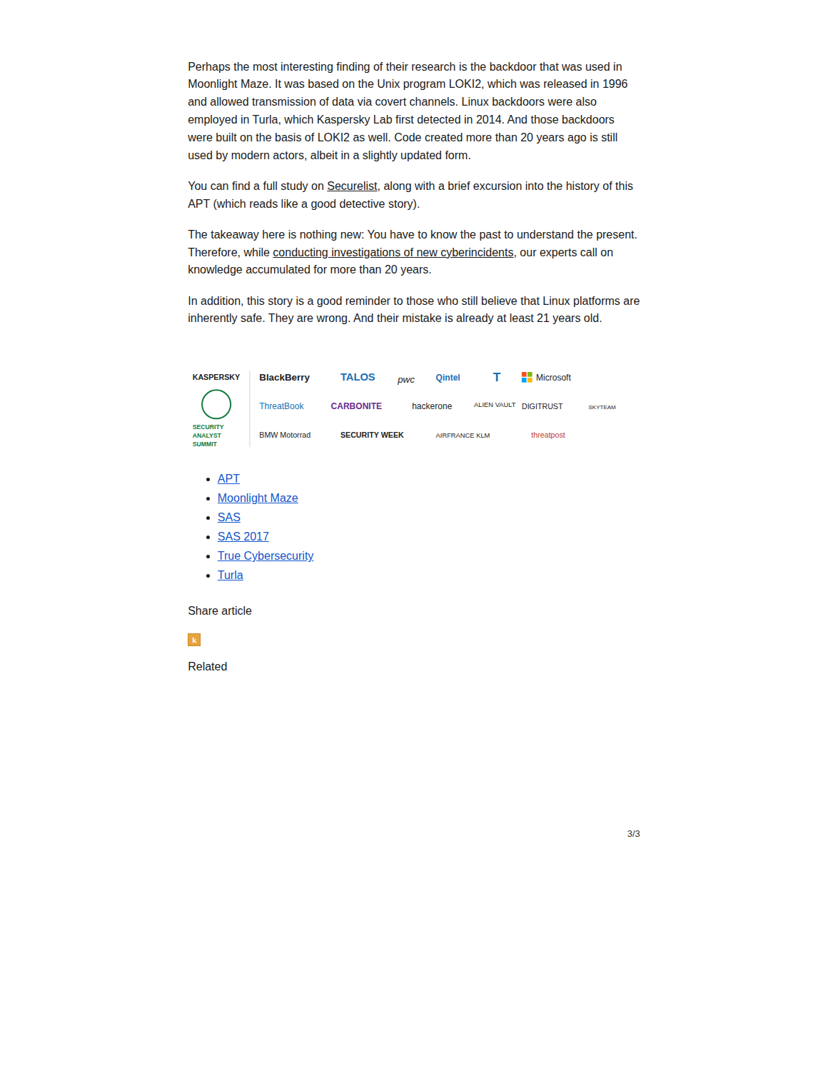Perhaps the most interesting finding of their research is the backdoor that was used in Moonlight Maze. It was based on the Unix program LOKI2, which was released in 1996 and allowed transmission of data via covert channels. Linux backdoors were also employed in Turla, which Kaspersky Lab first detected in 2014. And those backdoors were built on the basis of LOKI2 as well. Code created more than 20 years ago is still used by modern actors, albeit in a slightly updated form.
You can find a full study on Securelist, along with a brief excursion into the history of this APT (which reads like a good detective story).
The takeaway here is nothing new: You have to know the past to understand the present. Therefore, while conducting investigations of new cyberincidents, our experts call on knowledge accumulated for more than 20 years.
In addition, this story is a good reminder to those who still believe that Linux platforms are inherently safe. They are wrong. And their mistake is already at least 21 years old.
APT
Moonlight Maze
SAS
SAS 2017
True Cybersecurity
Turla
Share article
k
Related
3/3